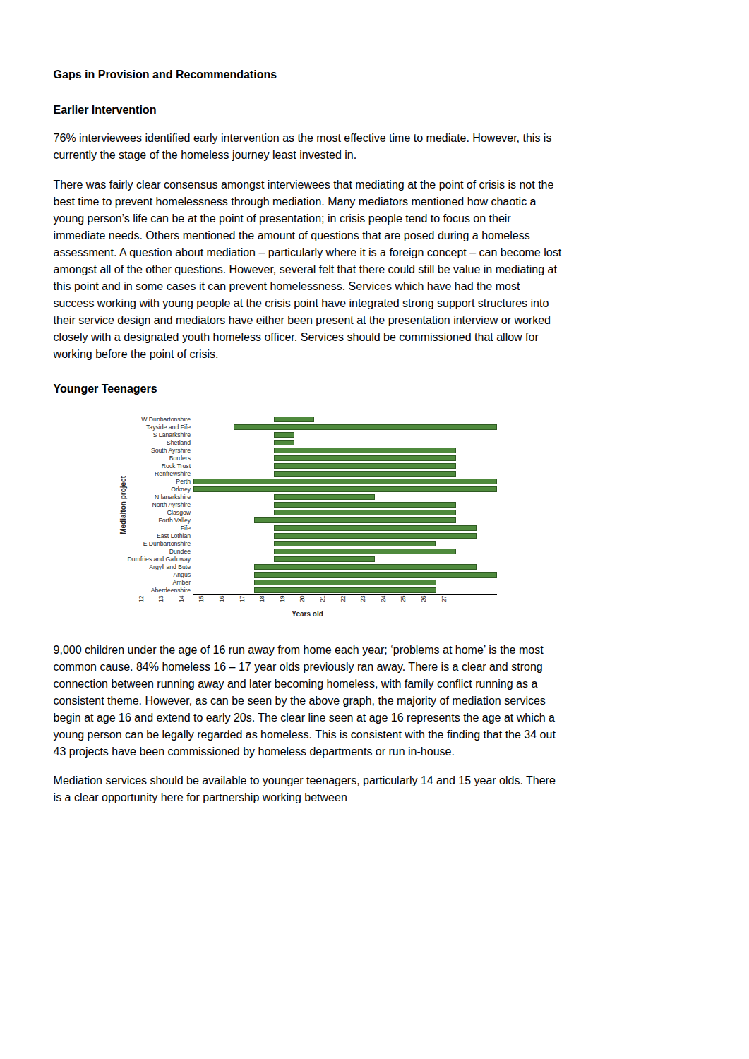Gaps in Provision and Recommendations
Earlier Intervention
76% interviewees identified early intervention as the most effective time to mediate. However, this is currently the stage of the homeless journey least invested in.
There was fairly clear consensus amongst interviewees that mediating at the point of crisis is not the best time to prevent homelessness through mediation. Many mediators mentioned how chaotic a young person’s life can be at the point of presentation; in crisis people tend to focus on their immediate needs. Others mentioned the amount of questions that are posed during a homeless assessment. A question about mediation – particularly where it is a foreign concept – can become lost amongst all of the other questions. However, several felt that there could still be value in mediating at this point and in some cases it can prevent homelessness. Services which have had the most success working with young people at the crisis point have integrated strong support structures into their service design and mediators have either been present at the presentation interview or worked closely with a designated youth homeless officer. Services should be commissioned that allow for working before the point of crisis.
Younger Teenagers
Mediaiton project
W Dunbartonshire
Tayside and Fife
S Lanarkshire
Shetland
South Ayrshire
Borders
Rock Trust
Renfrewshire
Perth
Orkney
N lanarkshire
North Ayrshire
Glasgow
Forth Valley
Fife
East Lothian
E Dunbartonshire
Dundee
Dumfries and Galloway
Argyll and Bute
Angus
Amber
Aberdeenshire
12131415161718192021222324252627
Years old
9,000 children under the age of 16 run away from home each year; ‘problems at home’ is the most common cause. 84% homeless 16 – 17 year olds previously ran away. There is a clear and strong connection between running away and later becoming homeless, with family conflict running as a consistent theme. However, as can be seen by the above graph, the majority of mediation services begin at age 16 and extend to early 20s. The clear line seen at age 16 represents the age at which a young person can be legally regarded as homeless. This is consistent with the finding that the 34 out 43 projects have been commissioned by homeless departments or run in-house.
Mediation services should be available to younger teenagers, particularly 14 and 15 year olds. There is a clear opportunity here for partnership working between